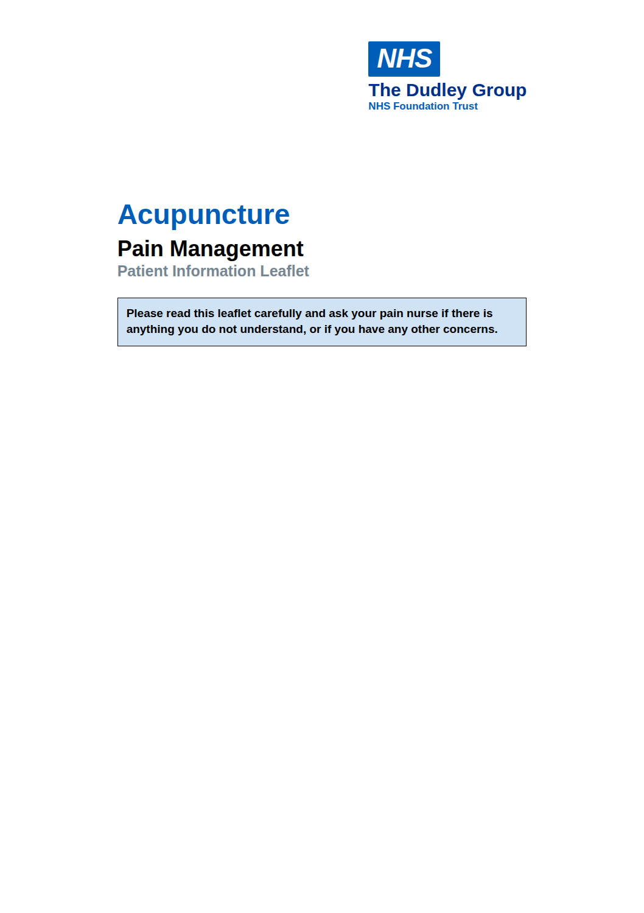NHS
The Dudley Group
NHS Foundation Trust
Acupuncture
Pain Management
Patient Information Leaflet
Please read this leaflet carefully and ask your pain nurse if there is anything you do not understand, or if you have any other concerns.